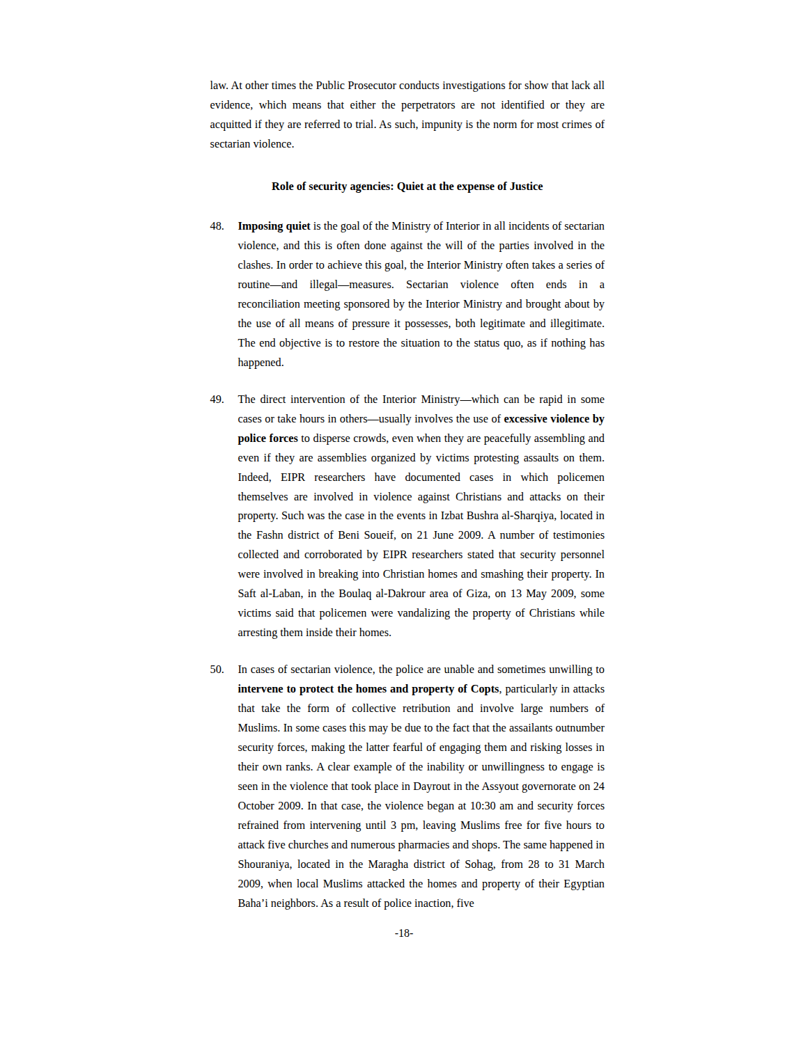law. At other times the Public Prosecutor conducts investigations for show that lack all evidence, which means that either the perpetrators are not identified or they are acquitted if they are referred to trial. As such, impunity is the norm for most crimes of sectarian violence.
Role of security agencies: Quiet at the expense of Justice
48. Imposing quiet is the goal of the Ministry of Interior in all incidents of sectarian violence, and this is often done against the will of the parties involved in the clashes. In order to achieve this goal, the Interior Ministry often takes a series of routine—and illegal—measures. Sectarian violence often ends in a reconciliation meeting sponsored by the Interior Ministry and brought about by the use of all means of pressure it possesses, both legitimate and illegitimate. The end objective is to restore the situation to the status quo, as if nothing has happened.
49. The direct intervention of the Interior Ministry—which can be rapid in some cases or take hours in others—usually involves the use of excessive violence by police forces to disperse crowds, even when they are peacefully assembling and even if they are assemblies organized by victims protesting assaults on them. Indeed, EIPR researchers have documented cases in which policemen themselves are involved in violence against Christians and attacks on their property. Such was the case in the events in Izbat Bushra al-Sharqiya, located in the Fashn district of Beni Soueif, on 21 June 2009. A number of testimonies collected and corroborated by EIPR researchers stated that security personnel were involved in breaking into Christian homes and smashing their property. In Saft al-Laban, in the Boulaq al-Dakrour area of Giza, on 13 May 2009, some victims said that policemen were vandalizing the property of Christians while arresting them inside their homes.
50. In cases of sectarian violence, the police are unable and sometimes unwilling to intervene to protect the homes and property of Copts, particularly in attacks that take the form of collective retribution and involve large numbers of Muslims. In some cases this may be due to the fact that the assailants outnumber security forces, making the latter fearful of engaging them and risking losses in their own ranks. A clear example of the inability or unwillingness to engage is seen in the violence that took place in Dayrout in the Assyout governorate on 24 October 2009. In that case, the violence began at 10:30 am and security forces refrained from intervening until 3 pm, leaving Muslims free for five hours to attack five churches and numerous pharmacies and shops. The same happened in Shouraniya, located in the Maragha district of Sohag, from 28 to 31 March 2009, when local Muslims attacked the homes and property of their Egyptian Baha’i neighbors. As a result of police inaction, five
-18-